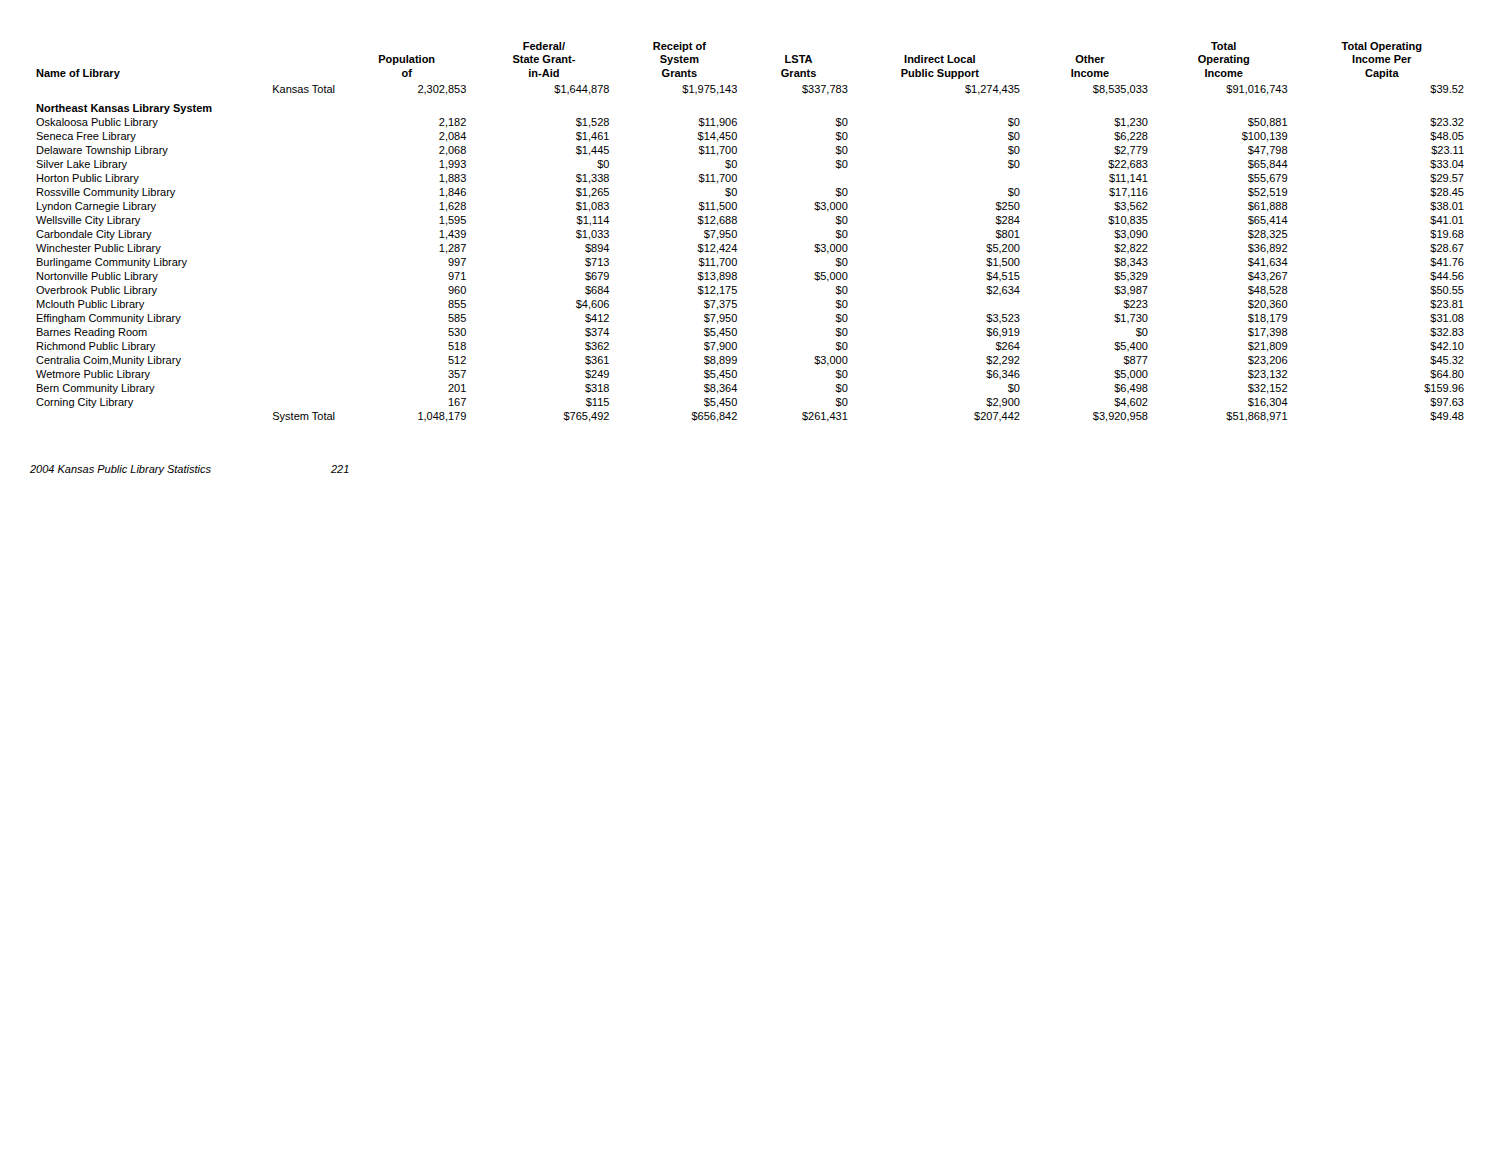| | Population | Federal/ State Grant- | Receipt of System | LSTA | Indirect Local | Other | Total Operating | Total Operating Income Per |
| --- | --- | --- | --- | --- | --- | --- | --- | --- |
| Name of Library | of | in-Aid | Grants | Grants | Public Support | Income | Income | Capita |
| Kansas Total | 2,302,853 | $1,644,878 | $1,975,143 | $337,783 | $1,274,435 | $8,535,033 | $91,016,743 | $39.52 |
| Northeast Kansas Library System |
| Oskaloosa Public Library | 2,182 | $1,528 | $11,906 | $0 | $0 | $1,230 | $50,881 | $23.32 |
| Seneca Free Library | 2,084 | $1,461 | $14,450 | $0 | $0 | $6,228 | $100,139 | $48.05 |
| Delaware Township Library | 2,068 | $1,445 | $11,700 | $0 | $0 | $2,779 | $47,798 | $23.11 |
| Silver Lake Library | 1,993 | $0 | $0 | $0 | $0 | $22,683 | $65,844 | $33.04 |
| Horton Public Library | 1,883 | $1,338 | $11,700 | | | $11,141 | $55,679 | $29.57 |
| Rossville Community Library | 1,846 | $1,265 | $0 | $0 | $0 | $17,116 | $52,519 | $28.45 |
| Lyndon Carnegie Library | 1,628 | $1,083 | $11,500 | $3,000 | $250 | $3,562 | $61,888 | $38.01 |
| Wellsville City Library | 1,595 | $1,114 | $12,688 | $0 | $284 | $10,835 | $65,414 | $41.01 |
| Carbondale City Library | 1,439 | $1,033 | $7,950 | $0 | $801 | $3,090 | $28,325 | $19.68 |
| Winchester Public Library | 1,287 | $894 | $12,424 | $3,000 | $5,200 | $2,822 | $36,892 | $28.67 |
| Burlingame Community Library | 997 | $713 | $11,700 | $0 | $1,500 | $8,343 | $41,634 | $41.76 |
| Nortonville Public Library | 971 | $679 | $13,898 | $5,000 | $4,515 | $5,329 | $43,267 | $44.56 |
| Overbrook Public Library | 960 | $684 | $12,175 | $0 | $2,634 | $3,987 | $48,528 | $50.55 |
| Mclouth Public Library | 855 | $4,606 | $7,375 | $0 | | $223 | $20,360 | $23.81 |
| Effingham Community Library | 585 | $412 | $7,950 | $0 | $3,523 | $1,730 | $18,179 | $31.08 |
| Barnes Reading Room | 530 | $374 | $5,450 | $0 | $6,919 | $0 | $17,398 | $32.83 |
| Richmond Public Library | 518 | $362 | $7,900 | $0 | $264 | $5,400 | $21,809 | $42.10 |
| Centralia Coim,Munity Library | 512 | $361 | $8,899 | $3,000 | $2,292 | $877 | $23,206 | $45.32 |
| Wetmore Public Library | 357 | $249 | $5,450 | $0 | $6,346 | $5,000 | $23,132 | $64.80 |
| Bern Community Library | 201 | $318 | $8,364 | $0 | $0 | $6,498 | $32,152 | $159.96 |
| Corning City Library | 167 | $115 | $5,450 | $0 | $2,900 | $4,602 | $16,304 | $97.63 |
| System Total | 1,048,179 | $765,492 | $656,842 | $261,431 | $207,442 | $3,920,958 | $51,868,971 | $49.48 |
2004 Kansas Public Library Statistics 221